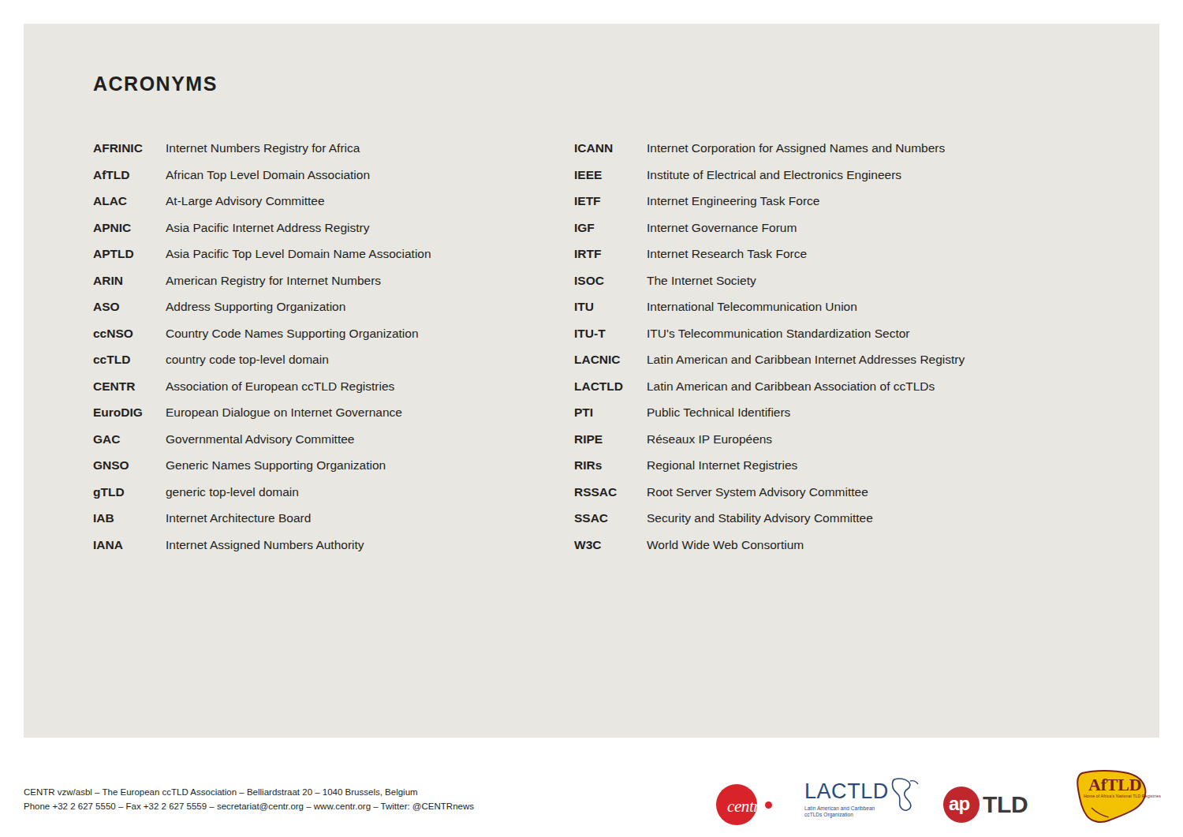ACRONYMS
| AFRINIC | Internet Numbers Registry for Africa |
| AfTLD | African Top Level Domain Association |
| ALAC | At-Large Advisory Committee |
| APNIC | Asia Pacific Internet Address Registry |
| APTLD | Asia Pacific Top Level Domain Name Association |
| ARIN | American Registry for Internet Numbers |
| ASO | Address Supporting Organization |
| ccNSO | Country Code Names Supporting Organization |
| ccTLD | country code top-level domain |
| CENTR | Association of European ccTLD Registries |
| EuroDIG | European Dialogue on Internet Governance |
| GAC | Governmental Advisory Committee |
| GNSO | Generic Names Supporting Organization |
| gTLD | generic top-level domain |
| IAB | Internet Architecture Board |
| IANA | Internet Assigned Numbers Authority |
| ICANN | Internet Corporation for Assigned Names and Numbers |
| IEEE | Institute of Electrical and Electronics Engineers |
| IETF | Internet Engineering Task Force |
| IGF | Internet Governance Forum |
| IRTF | Internet Research Task Force |
| ISOC | The Internet Society |
| ITU | International Telecommunication Union |
| ITU-T | ITU's Telecommunication Standardization Sector |
| LACNIC | Latin American and Caribbean Internet Addresses Registry |
| LACTLD | Latin American and Caribbean Association of ccTLDs |
| PTI | Public Technical Identifiers |
| RIPE | Réseaux IP Européens |
| RIRs | Regional Internet Registries |
| RSSAC | Root Server System Advisory Committee |
| SSAC | Security and Stability Advisory Committee |
| W3C | World Wide Web Consortium |
CENTR vzw/asbl – The European ccTLD Association – Belliardstraat 20 – 1040 Brussels, Belgium
Phone +32 2 627 5550 – Fax +32 2 627 5559 – secretariat@centr.org – www.centr.org – Twitter: @CENTRnews
centr
LACTLD
Latin American and Caribbean
ccTLDs Organization
ap
TLD
AfTLD
Home of Africa's National TLD Registries